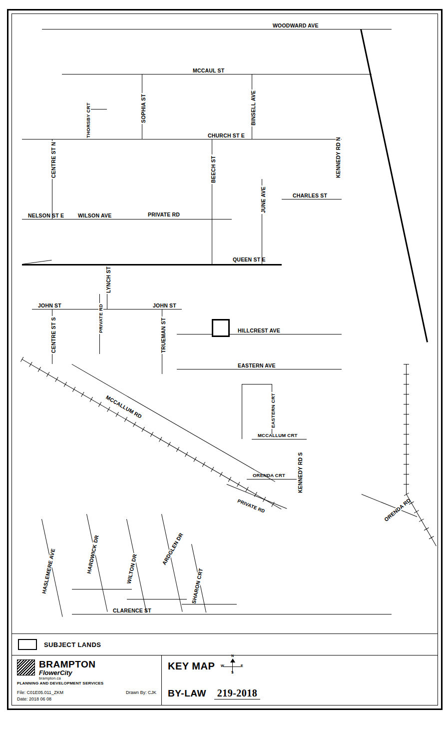WOODWARD AVE
MCCAUL ST
CHURCH ST E
CHARLES ST
NELSON ST E WILSON AVE PRIVATE RD
QUEEN ST E
JOHN ST JOHN ST
HILLCREST AVE
EASTERN AVE
MCCALLUM CRT
ORENDA CRT
CLARENCE ST
SOPHIA ST
BINSELL AVE
THORSBY CRT
CENTRE ST N
BEECH ST
JUNE AVE
LYNCH ST
PRIVATE RD
TRUEMAN ST
CENTRE ST S
EASTERN CRT
KENNEDY RD N KENNEDY RD S
ORENDA RD
MCCALLUM RD
PRIVATE RD
HASLEMERE AVE
HARDWICK DR
WILTON DR
ARDGLEN DR
SHARON CRT
SUBJECT LANDS
BRAMPTON
FlowerCity
brampton.ca
PLANNING AND DEVELOPMENT SERVICES
File: C01E05.011_ZKM
Date: 2018 06 08
Drawn By: CJK
KEY MAP N S E W
BY-LAW 219-2018